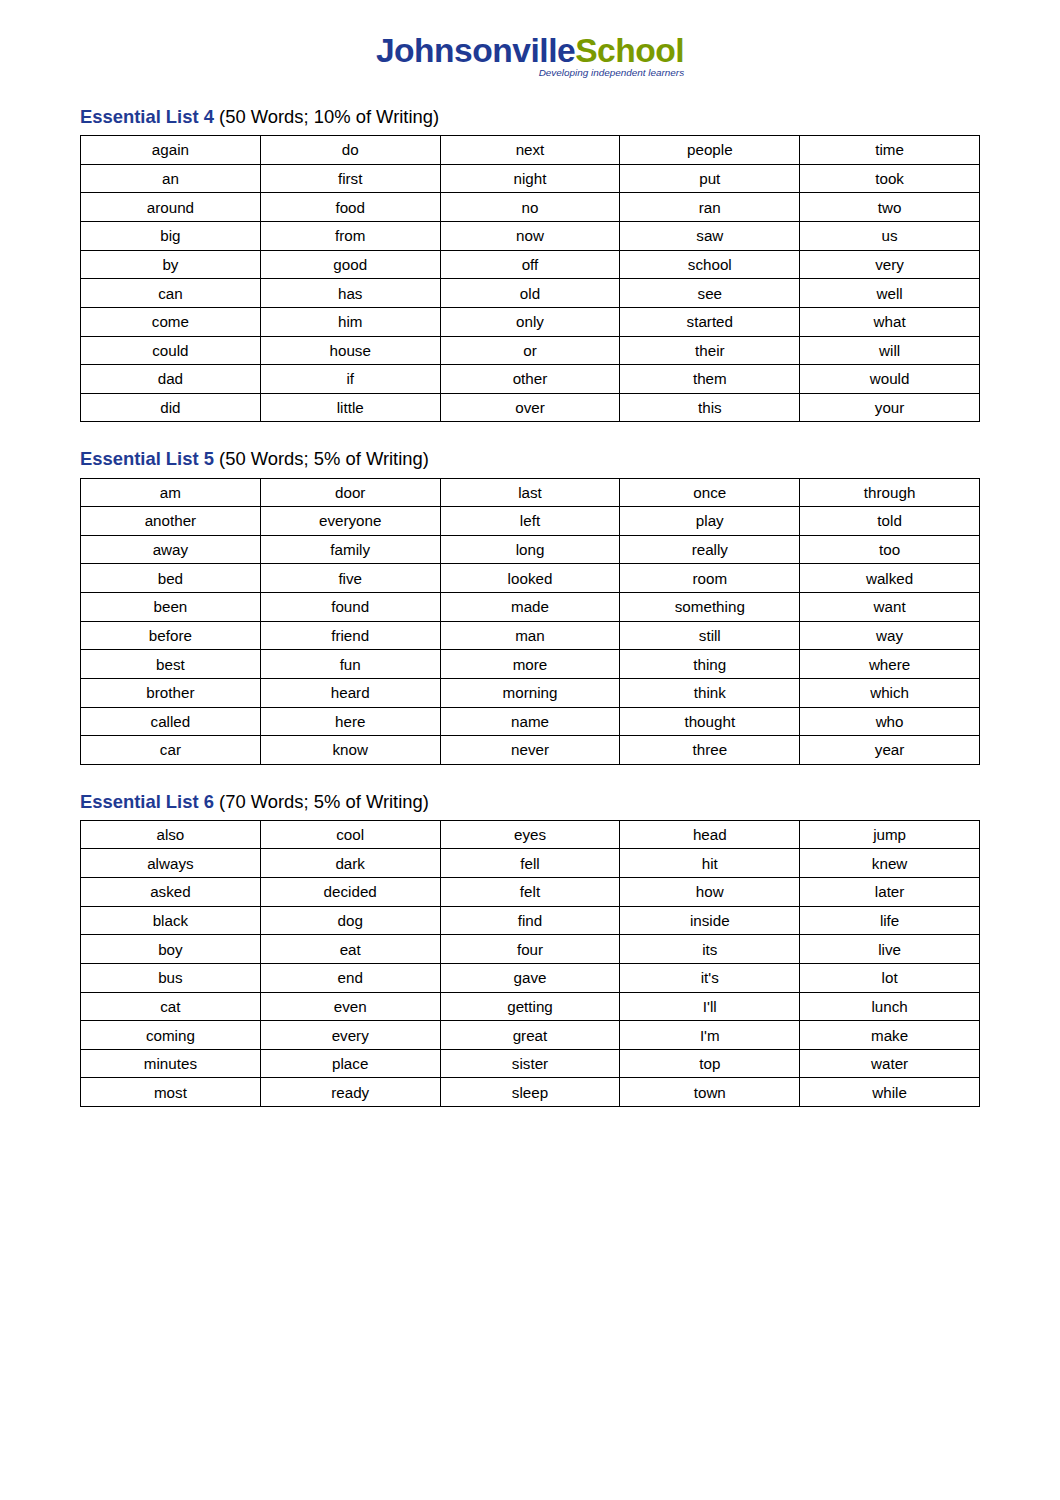Johnsonville School
Developing independent learners
Essential List 4 (50 Words; 10% of Writing)
| again | do | next | people | time |
| an | first | night | put | took |
| around | food | no | ran | two |
| big | from | now | saw | us |
| by | good | off | school | very |
| can | has | old | see | well |
| come | him | only | started | what |
| could | house | or | their | will |
| dad | if | other | them | would |
| did | little | over | this | your |
Essential List 5 (50 Words; 5% of Writing)
| am | door | last | once | through |
| another | everyone | left | play | told |
| away | family | long | really | too |
| bed | five | looked | room | walked |
| been | found | made | something | want |
| before | friend | man | still | way |
| best | fun | more | thing | where |
| brother | heard | morning | think | which |
| called | here | name | thought | who |
| car | know | never | three | year |
Essential List 6 (70 Words; 5% of Writing)
| also | cool | eyes | head | jump |
| always | dark | fell | hit | knew |
| asked | decided | felt | how | later |
| black | dog | find | inside | life |
| boy | eat | four | its | live |
| bus | end | gave | it's | lot |
| cat | even | getting | I'll | lunch |
| coming | every | great | I'm | make |
| minutes | place | sister | top | water |
| most | ready | sleep | town | while |